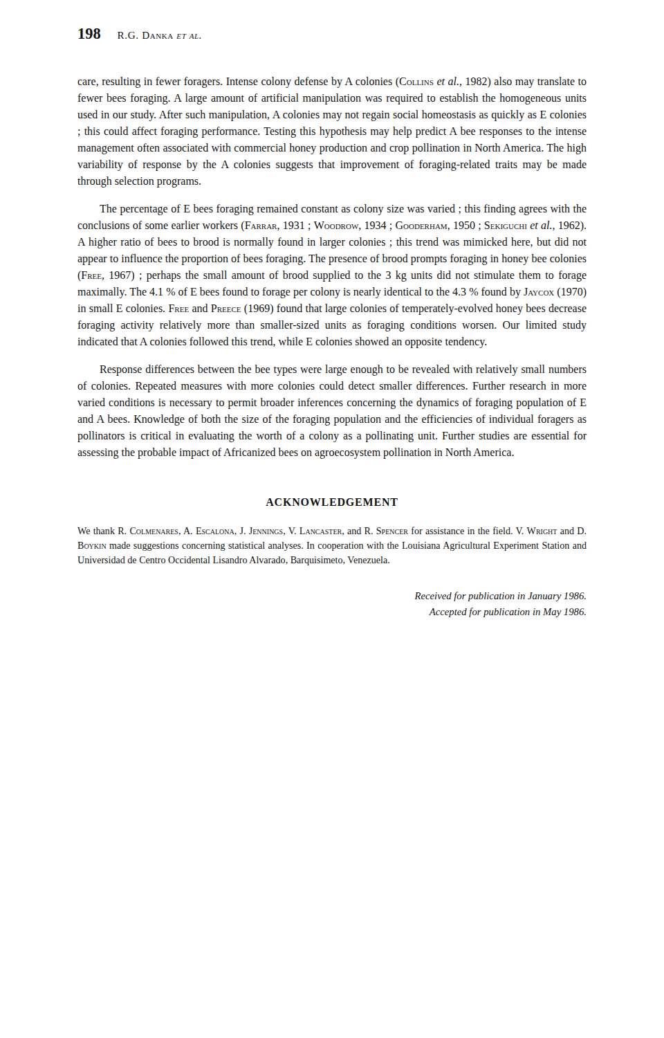198 R.G. Danka et al.
care, resulting in fewer foragers. Intense colony defense by A colonies (Collins et al., 1982) also may translate to fewer bees foraging. A large amount of artificial manipulation was required to establish the homogeneous units used in our study. After such manipulation, A colonies may not regain social homeostasis as quickly as E colonies ; this could affect foraging performance. Testing this hypothesis may help predict A bee responses to the intense management often associated with commercial honey production and crop pollination in North America. The high variability of response by the A colonies suggests that improvement of foraging-related traits may be made through selection programs.
The percentage of E bees foraging remained constant as colony size was varied ; this finding agrees with the conclusions of some earlier workers (Farrar, 1931 ; Woodrow, 1934 ; Gooderham, 1950 ; Sekiguchi et al., 1962). A higher ratio of bees to brood is normally found in larger colonies ; this trend was mimicked here, but did not appear to influence the proportion of bees foraging. The presence of brood prompts foraging in honey bee colonies (Free, 1967) ; perhaps the small amount of brood supplied to the 3 kg units did not stimulate them to forage maximally. The 4.1 % of E bees found to forage per colony is nearly identical to the 4.3 % found by Jaycox (1970) in small E colonies. Free and Preece (1969) found that large colonies of temperately-evolved honey bees decrease foraging activity relatively more than smaller-sized units as foraging conditions worsen. Our limited study indicated that A colonies followed this trend, while E colonies showed an opposite tendency.
Response differences between the bee types were large enough to be revealed with relatively small numbers of colonies. Repeated measures with more colonies could detect smaller differences. Further research in more varied conditions is necessary to permit broader inferences concerning the dynamics of foraging population of E and A bees. Knowledge of both the size of the foraging population and the efficiencies of individual foragers as pollinators is critical in evaluating the worth of a colony as a pollinating unit. Further studies are essential for assessing the probable impact of Africanized bees on agroecosystem pollination in North America.
ACKNOWLEDGEMENT
We thank R. Colmenares, A. Escalona, J. Jennings, V. Lancaster, and R. Spencer for assistance in the field. V. Wright and D. Boykin made suggestions concerning statistical analyses. In cooperation with the Louisiana Agricultural Experiment Station and Universidad de Centro Occidental Lisandro Alvarado, Barquisimeto, Venezuela.
Received for publication in January 1986.
Accepted for publication in May 1986.